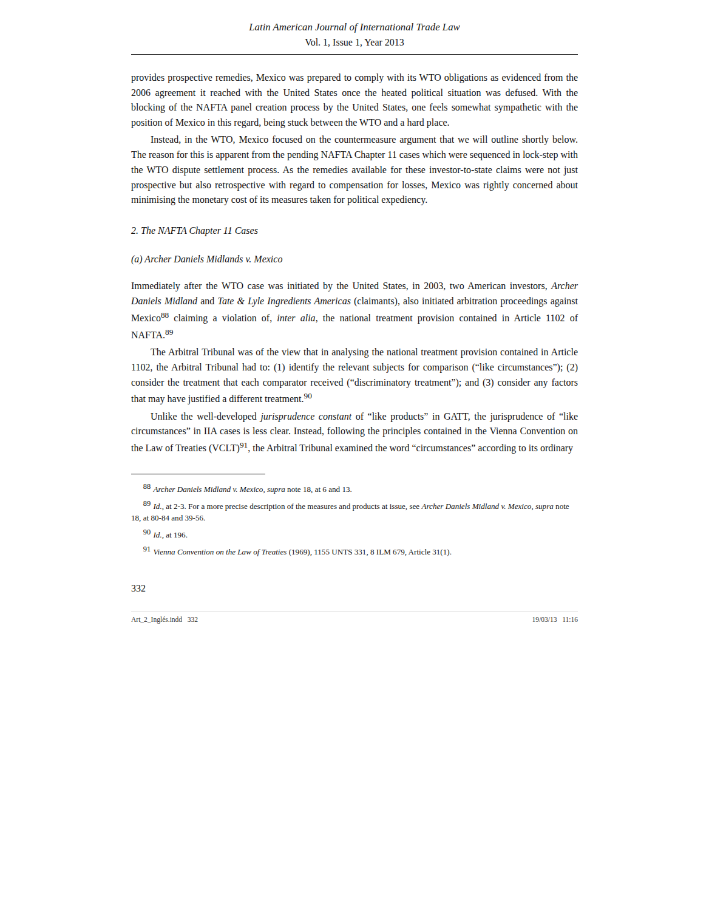Latin American Journal of International Trade Law
Vol. 1, Issue 1, Year 2013
provides prospective remedies, Mexico was prepared to comply with its WTO obligations as evidenced from the 2006 agreement it reached with the United States once the heated political situation was defused. With the blocking of the NAFTA panel creation process by the United States, one feels somewhat sympathetic with the position of Mexico in this regard, being stuck between the WTO and a hard place.
Instead, in the WTO, Mexico focused on the countermeasure argument that we will outline shortly below. The reason for this is apparent from the pending NAFTA Chapter 11 cases which were sequenced in lock-step with the WTO dispute settlement process. As the remedies available for these investor-to-state claims were not just prospective but also retrospective with regard to compensation for losses, Mexico was rightly concerned about minimising the monetary cost of its measures taken for political expediency.
2. The NAFTA Chapter 11 Cases
(a) Archer Daniels Midlands v. Mexico
Immediately after the WTO case was initiated by the United States, in 2003, two American investors, Archer Daniels Midland and Tate & Lyle Ingredients Americas (claimants), also initiated arbitration proceedings against Mexico88 claiming a violation of, inter alia, the national treatment provision contained in Article 1102 of NAFTA.89
The Arbitral Tribunal was of the view that in analysing the national treatment provision contained in Article 1102, the Arbitral Tribunal had to: (1) identify the relevant subjects for comparison (“like circumstances”); (2) consider the treatment that each comparator received (“discriminatory treatment”); and (3) consider any factors that may have justified a different treatment.90
Unlike the well-developed jurisprudence constant of “like products” in GATT, the jurisprudence of “like circumstances” in IIA cases is less clear. Instead, following the principles contained in the Vienna Convention on the Law of Treaties (VCLT)91, the Arbitral Tribunal examined the word “circumstances” according to its ordinary
88Archer Daniels Midland v. Mexico, supra note 18, at 6 and 13.
89Id., at 2-3. For a more precise description of the measures and products at issue, see Archer Daniels Midland v. Mexico, supra note 18, at 80-84 and 39-56.
90Id., at 196.
91Vienna Convention on the Law of Treaties (1969), 1155 UNTS 331, 8 ILM 679, Article 31(1).
332
Art_2_Inglés.indd 332 19/03/13 11:16